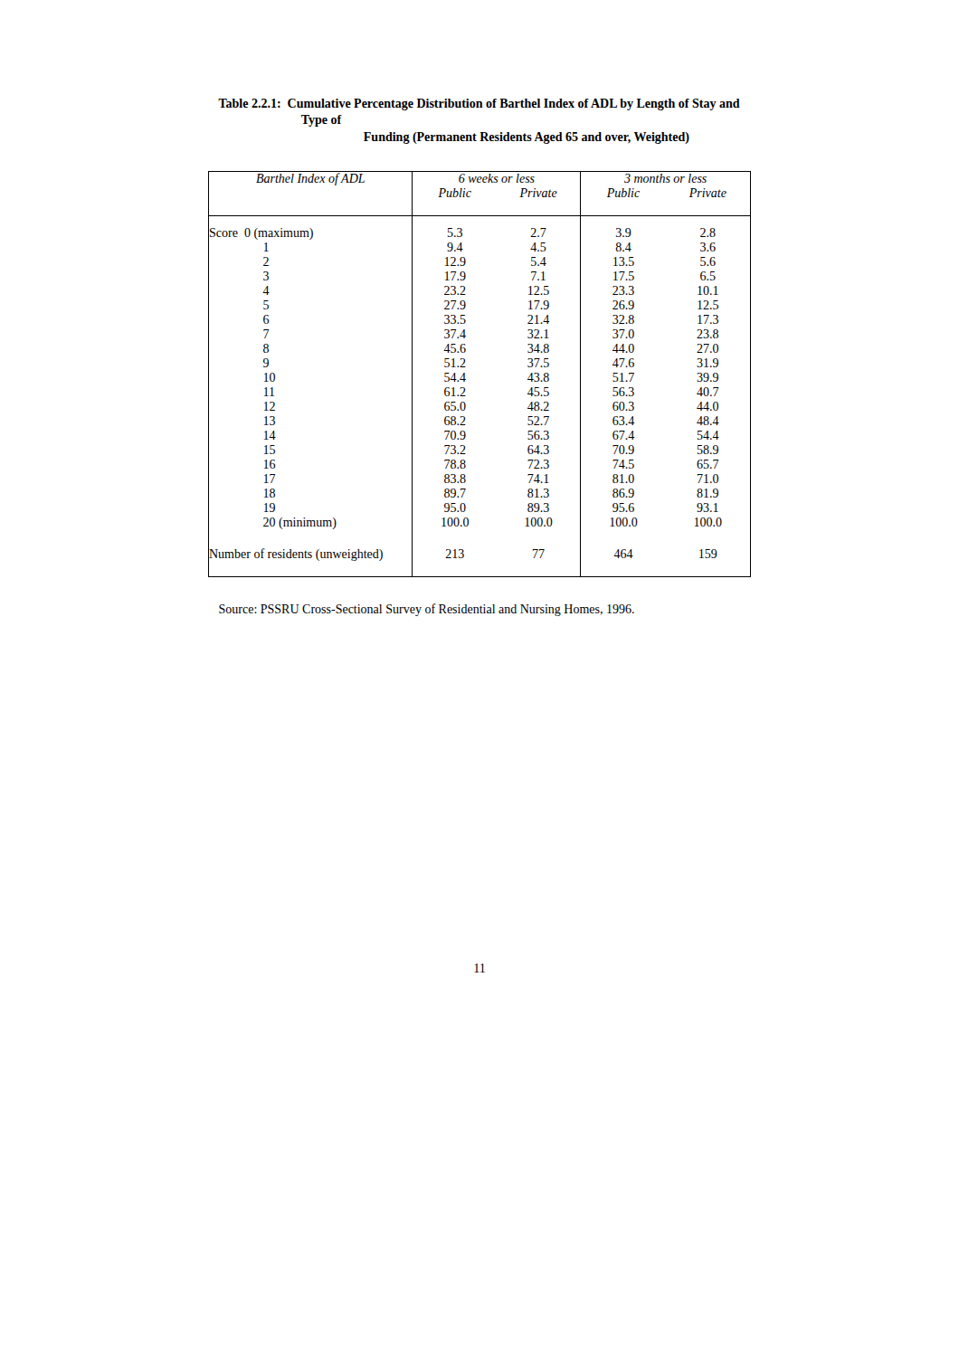Table 2.2.1: Cumulative Percentage Distribution of Barthel Index of ADL by Length of Stay and Type of Funding (Permanent Residents Aged 65 and over, Weighted)
| Barthel Index of ADL | 6 weeks or less | 3 months or less |
| | Public | Private | Public | Private |
| Score 0 (maximum) | 5.3 | 2.7 | 3.9 | 2.8 |
| 1 | 9.4 | 4.5 | 8.4 | 3.6 |
| 2 | 12.9 | 5.4 | 13.5 | 5.6 |
| 3 | 17.9 | 7.1 | 17.5 | 6.5 |
| 4 | 23.2 | 12.5 | 23.3 | 10.1 |
| 5 | 27.9 | 17.9 | 26.9 | 12.5 |
| 6 | 33.5 | 21.4 | 32.8 | 17.3 |
| 7 | 37.4 | 32.1 | 37.0 | 23.8 |
| 8 | 45.6 | 34.8 | 44.0 | 27.0 |
| 9 | 51.2 | 37.5 | 47.6 | 31.9 |
| 10 | 54.4 | 43.8 | 51.7 | 39.9 |
| 11 | 61.2 | 45.5 | 56.3 | 40.7 |
| 12 | 65.0 | 48.2 | 60.3 | 44.0 |
| 13 | 68.2 | 52.7 | 63.4 | 48.4 |
| 14 | 70.9 | 56.3 | 67.4 | 54.4 |
| 15 | 73.2 | 64.3 | 70.9 | 58.9 |
| 16 | 78.8 | 72.3 | 74.5 | 65.7 |
| 17 | 83.8 | 74.1 | 81.0 | 71.0 |
| 18 | 89.7 | 81.3 | 86.9 | 81.9 |
| 19 | 95.0 | 89.3 | 95.6 | 93.1 |
| 20 (minimum) | 100.0 | 100.0 | 100.0 | 100.0 |
| Number of residents (unweighted) | 213 | 77 | 464 | 159 |
Source: PSSRU Cross-Sectional Survey of Residential and Nursing Homes, 1996.
11